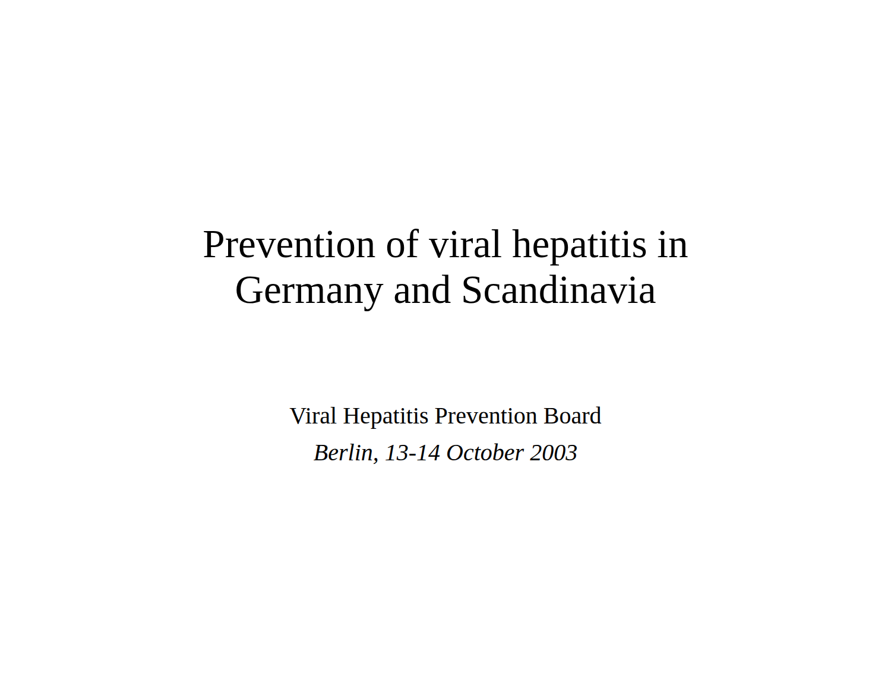Prevention of viral hepatitis in Germany and Scandinavia
Viral Hepatitis Prevention Board Berlin, 13-14 October 2003